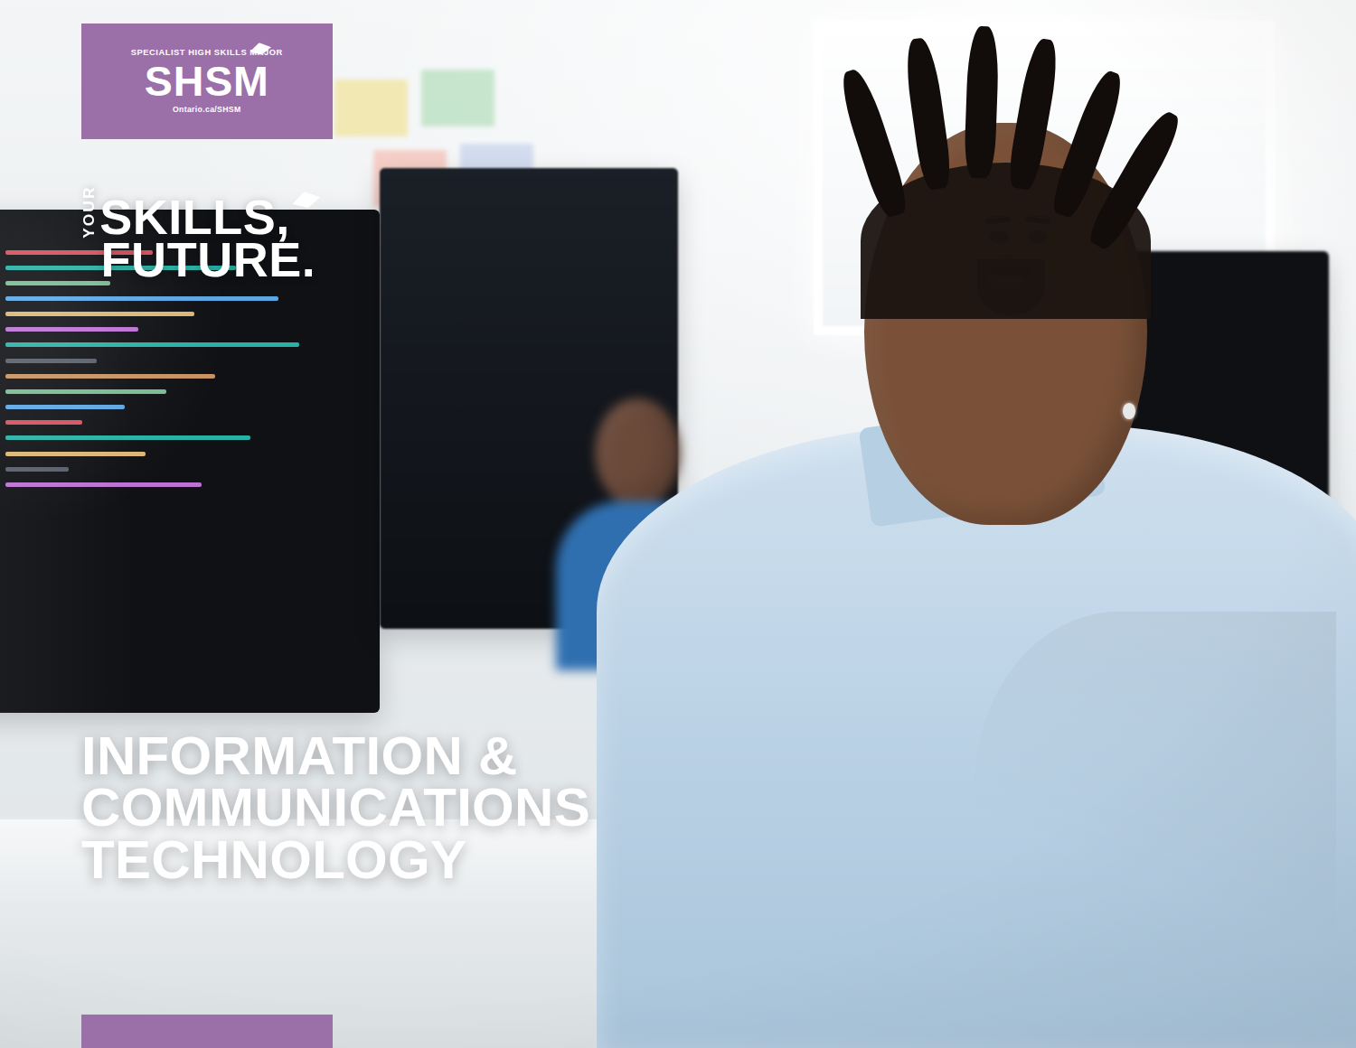Specialist High Skills Major
SHSM
Ontario.ca/SHSM
YOUR SKILLS,
FUTURE.
Information &
Communications
Technology
Specialist High Skills Major. Your Skills, Your Future. Ontario.ca/SHSM. Information and Communications Technology.